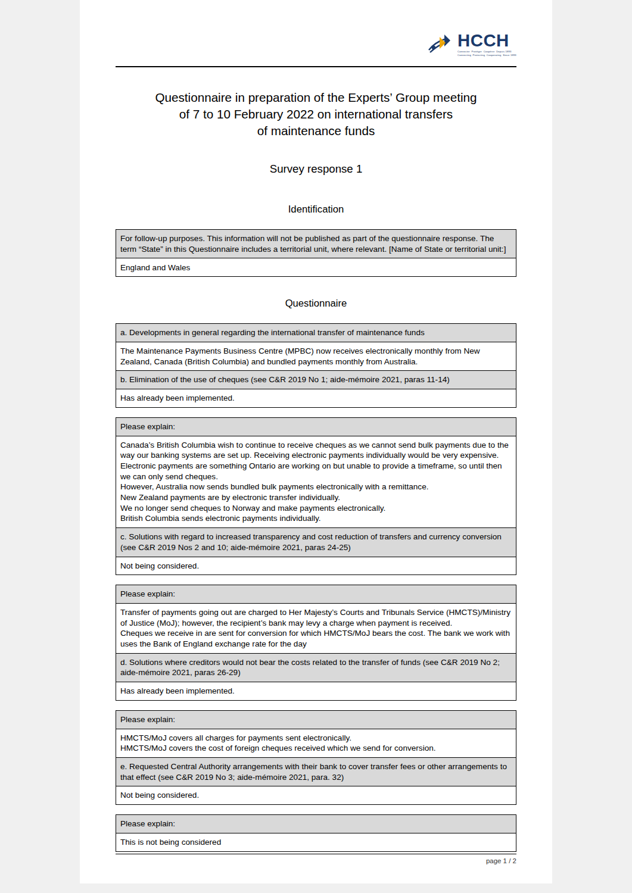HCCH
Connecter Protéger Coopérer Depuis 1893
Connecting Protecting Cooperating Since 1893
Questionnaire in preparation of the Experts’ Group meeting
of 7 to 10 February 2022 on international transfers
of maintenance funds
Survey response 1
Identification
| For follow-up purposes. This information will not be published as part of the questionnaire response. The term “State” in this Questionnaire includes a territorial unit, where relevant. [Name of State or territorial unit:] |
| England and Wales |
Questionnaire
| a. Developments in general regarding the international transfer of maintenance funds |
| The Maintenance Payments Business Centre (MPBC) now receives electronically monthly from New Zealand, Canada (British Columbia) and bundled payments monthly from Australia. |
| b. Elimination of the use of cheques (see C&R 2019 No 1; aide-mémoire 2021, paras 11-14) |
| Has already been implemented. |
| Please explain: |
| Canada’s British Columbia wish to continue to receive cheques as we cannot send bulk payments due to the way our banking systems are set up. Receiving electronic payments individually would be very expensive. Electronic payments are something Ontario are working on but unable to provide a timeframe, so until then we can only send cheques. However, Australia now sends bundled bulk payments electronically with a remittance. New Zealand payments are by electronic transfer individually. We no longer send cheques to Norway and make payments electronically. British Columbia sends electronic payments individually. |
| c. Solutions with regard to increased transparency and cost reduction of transfers and currency conversion (see C&R 2019 Nos 2 and 10; aide-mémoire 2021, paras 24-25) |
| Not being considered. |
| Please explain: |
| Transfer of payments going out are charged to Her Majesty’s Courts and Tribunals Service (HMCTS)/Ministry of Justice (MoJ); however, the recipient’s bank may levy a charge when payment is received. Cheques we receive in are sent for conversion for which HMCTS/MoJ bears the cost. The bank we work with uses the Bank of England exchange rate for the day |
| d. Solutions where creditors would not bear the costs related to the transfer of funds (see C&R 2019 No 2; aide-mémoire 2021, paras 26-29) |
| Has already been implemented. |
| Please explain: |
| HMCTS/MoJ covers all charges for payments sent electronically. HMCTS/MoJ covers the cost of foreign cheques received which we send for conversion. |
| e. Requested Central Authority arrangements with their bank to cover transfer fees or other arrangements to that effect (see C&R 2019 No 3; aide-mémoire 2021, para. 32) |
| Not being considered. |
| Please explain: |
| This is not being considered |
page 1 / 2